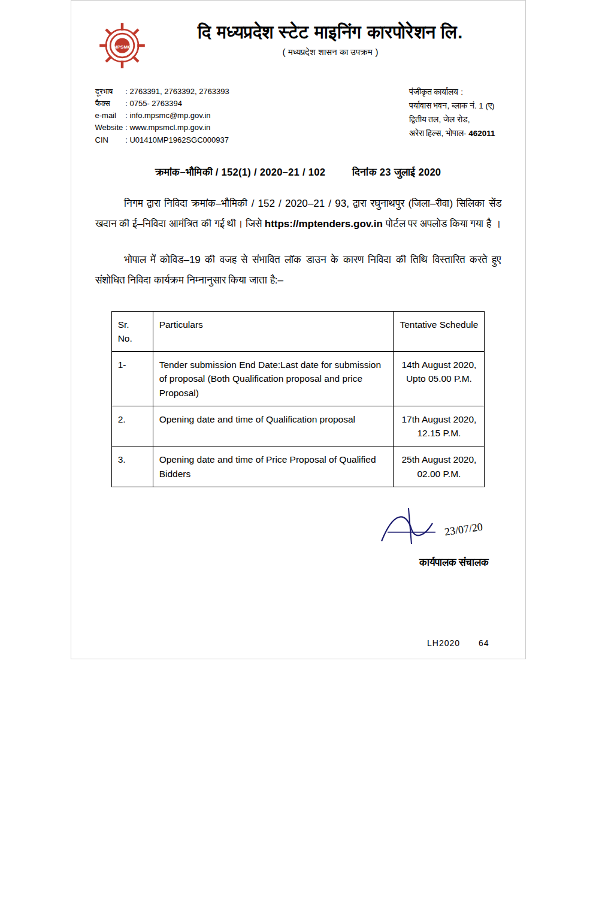MPSMC
दि मध्यप्रदेश स्टेट माइनिंग कारपोरेशन लि.
( मध्यप्रदेश शासन का उपक्रम )
| दूरभाष | : 2763391, 2763392, 2763393 |
| फैक्स | : 0755- 2763394 |
| e-mail | : info.mpsmc@mp.gov.in |
| Website | : www.mpsmcl.mp.gov.in |
| CIN | : U01410MP1962SGC000937 |
पंजीकृत कार्यालय :
पर्यावास भवन, ब्लाक नं. 1 (ए)
द्वितीय तल, जेल रोड,
अरेरा हिल्स, भोपाल- 462011
क्रमांक–भौमिकी / 152(1) / 2020–21 / 102 दिनांक 23 जुलाई 2020
निगम द्वारा निविदा क्रमांक–भौमिकी / 152 / 2020–21 / 93, द्वारा रघुनाथपुर (जिला–रीवा) सिलिका सेंड खदान की ई–निविदा आमंत्रित की गई थी। जिसे https://mptenders.gov.in पोर्टल पर अपलोड किया गया है ।
भोपाल में कोविड–19 की वजह से संभावित लॉक डाउन के कारण निविदा की तिथि विस्तारित करते हुए संशोधित निविदा कार्यक्रम निम्नानुसार किया जाता है:–
| Sr. No. | Particulars | Tentative Schedule |
| --- | --- | --- |
| 1- | Tender submission End Date:Last date for submission of proposal (Both Qualification proposal and price Proposal) | 14th August 2020, Upto 05.00 P.M. |
| 2. | Opening date and time of Qualification proposal | 17th August 2020, 12.15 P.M. |
| 3. | Opening date and time of Price Proposal of Qualified Bidders | 25th August 2020, 02.00 P.M. |
23/07/20
कार्यपालक संचालक
LH2020 64